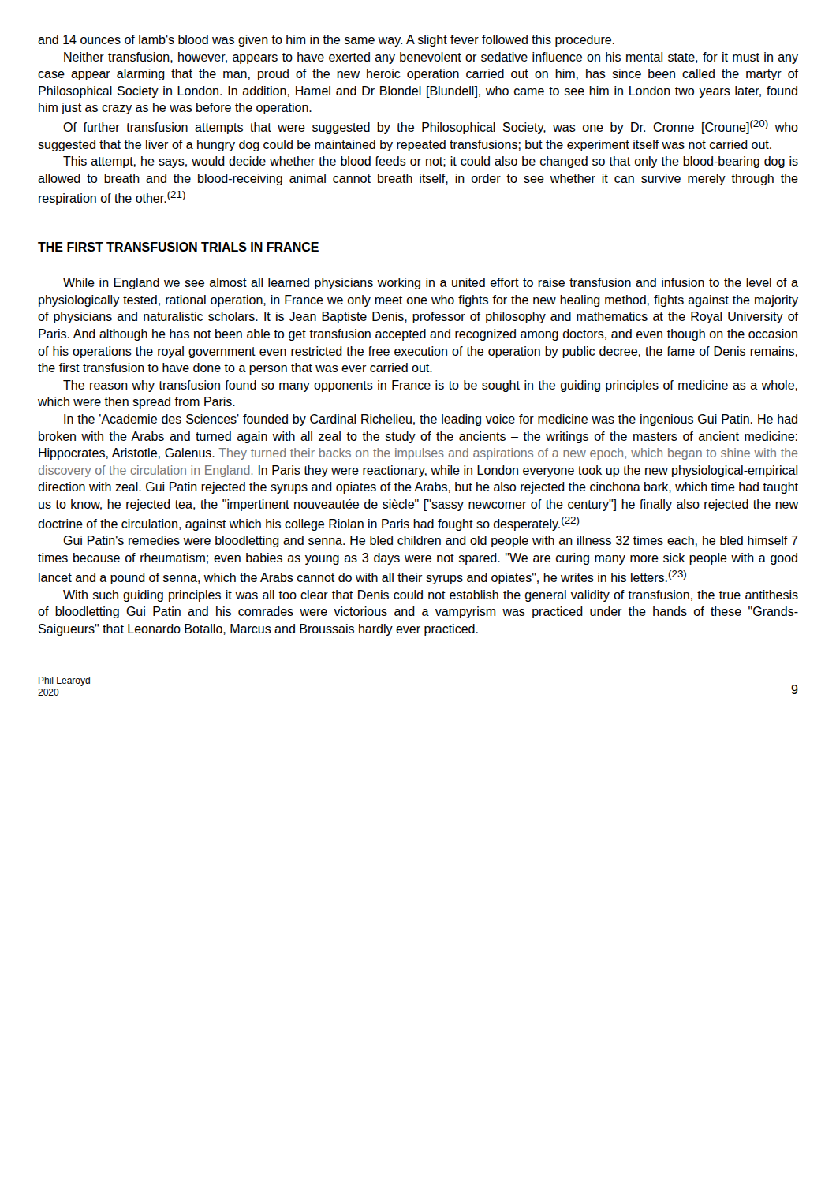and 14 ounces of lamb's blood was given to him in the same way. A slight fever followed this procedure.
Neither transfusion, however, appears to have exerted any benevolent or sedative influence on his mental state, for it must in any case appear alarming that the man, proud of the new heroic operation carried out on him, has since been called the martyr of Philosophical Society in London. In addition, Hamel and Dr Blondel [Blundell], who came to see him in London two years later, found him just as crazy as he was before the operation.
Of further transfusion attempts that were suggested by the Philosophical Society, was one by Dr. Cronne [Croune](20) who suggested that the liver of a hungry dog could be maintained by repeated transfusions; but the experiment itself was not carried out.
This attempt, he says, would decide whether the blood feeds or not; it could also be changed so that only the blood-bearing dog is allowed to breath and the blood-receiving animal cannot breath itself, in order to see whether it can survive merely through the respiration of the other.(21)
THE FIRST TRANSFUSION TRIALS IN FRANCE
While in England we see almost all learned physicians working in a united effort to raise transfusion and infusion to the level of a physiologically tested, rational operation, in France we only meet one who fights for the new healing method, fights against the majority of physicians and naturalistic scholars. It is Jean Baptiste Denis, professor of philosophy and mathematics at the Royal University of Paris. And although he has not been able to get transfusion accepted and recognized among doctors, and even though on the occasion of his operations the royal government even restricted the free execution of the operation by public decree, the fame of Denis remains, the first transfusion to have done to a person that was ever carried out.
The reason why transfusion found so many opponents in France is to be sought in the guiding principles of medicine as a whole, which were then spread from Paris.
In the 'Academie des Sciences' founded by Cardinal Richelieu, the leading voice for medicine was the ingenious Gui Patin. He had broken with the Arabs and turned again with all zeal to the study of the ancients – the writings of the masters of ancient medicine: Hippocrates, Aristotle, Galenus. They turned their backs on the impulses and aspirations of a new epoch, which began to shine with the discovery of the circulation in England. In Paris they were reactionary, while in London everyone took up the new physiological-empirical direction with zeal. Gui Patin rejected the syrups and opiates of the Arabs, but he also rejected the cinchona bark, which time had taught us to know, he rejected tea, the "impertinent nouveautée de siècle" ["sassy newcomer of the century"] he finally also rejected the new doctrine of the circulation, against which his college Riolan in Paris had fought so desperately.(22)
Gui Patin's remedies were bloodletting and senna. He bled children and old people with an illness 32 times each, he bled himself 7 times because of rheumatism; even babies as young as 3 days were not spared. "We are curing many more sick people with a good lancet and a pound of senna, which the Arabs cannot do with all their syrups and opiates", he writes in his letters.(23)
With such guiding principles it was all too clear that Denis could not establish the general validity of transfusion, the true antithesis of bloodletting Gui Patin and his comrades were victorious and a vampyrism was practiced under the hands of these "Grands-Saigueurs" that Leonardo Botallo, Marcus and Broussais hardly ever practiced.
Phil Learoyd
2020
9